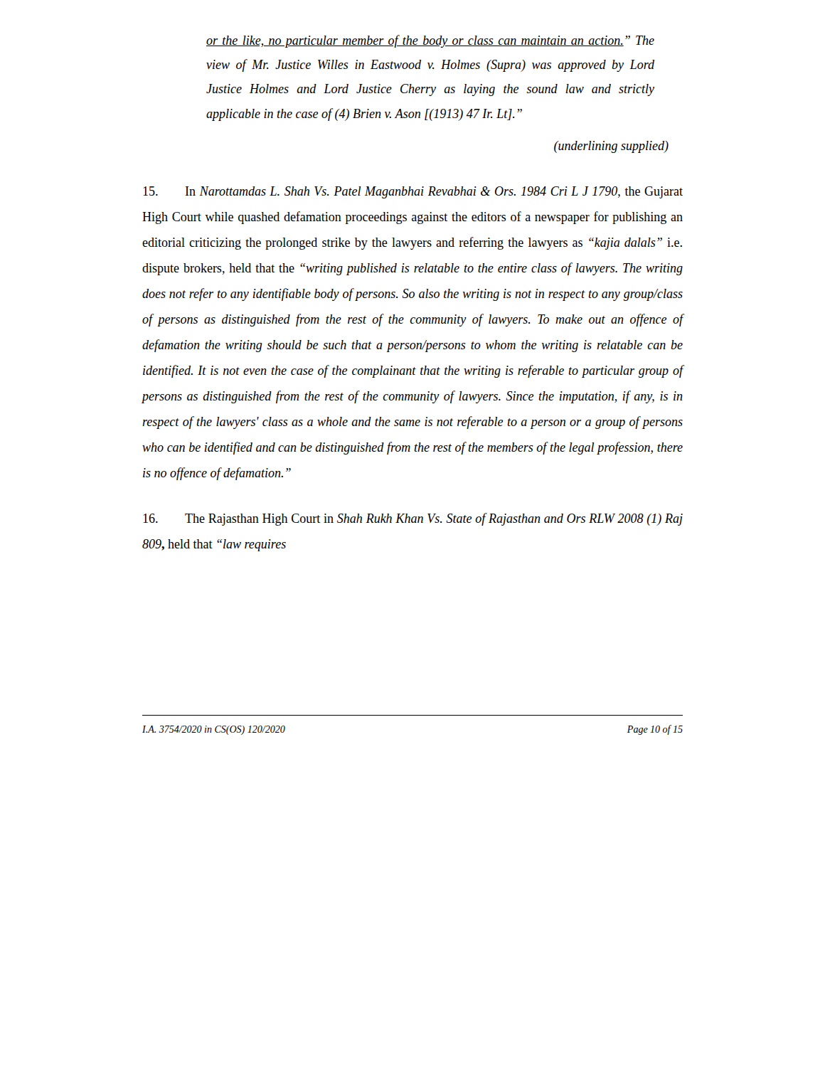or the like, no particular member of the body or class can maintain an action.” The view of Mr. Justice Willes in Eastwood v. Holmes (Supra) was approved by Lord Justice Holmes and Lord Justice Cherry as laying the sound law and strictly applicable in the case of (4) Brien v. Ason [(1913) 47 Ir. Lt].”
(underlining supplied)
15. In Narottamdas L. Shah Vs. Patel Maganbhai Revabhai & Ors. 1984 Cri L J 1790, the Gujarat High Court while quashed defamation proceedings against the editors of a newspaper for publishing an editorial criticizing the prolonged strike by the lawyers and referring the lawyers as “kajia dalals” i.e. dispute brokers, held that the “writing published is relatable to the entire class of lawyers. The writing does not refer to any identifiable body of persons. So also the writing is not in respect to any group/class of persons as distinguished from the rest of the community of lawyers. To make out an offence of defamation the writing should be such that a person/persons to whom the writing is relatable can be identified. It is not even the case of the complainant that the writing is referable to particular group of persons as distinguished from the rest of the community of lawyers. Since the imputation, if any, is in respect of the lawyers' class as a whole and the same is not referable to a person or a group of persons who can be identified and can be distinguished from the rest of the members of the legal profession, there is no offence of defamation.”
16. The Rajasthan High Court in Shah Rukh Khan Vs. State of Rajasthan and Ors RLW 2008 (1) Raj 809, held that “law requires
I.A. 3754/2020 in CS(OS) 120/2020 Page 10 of 15